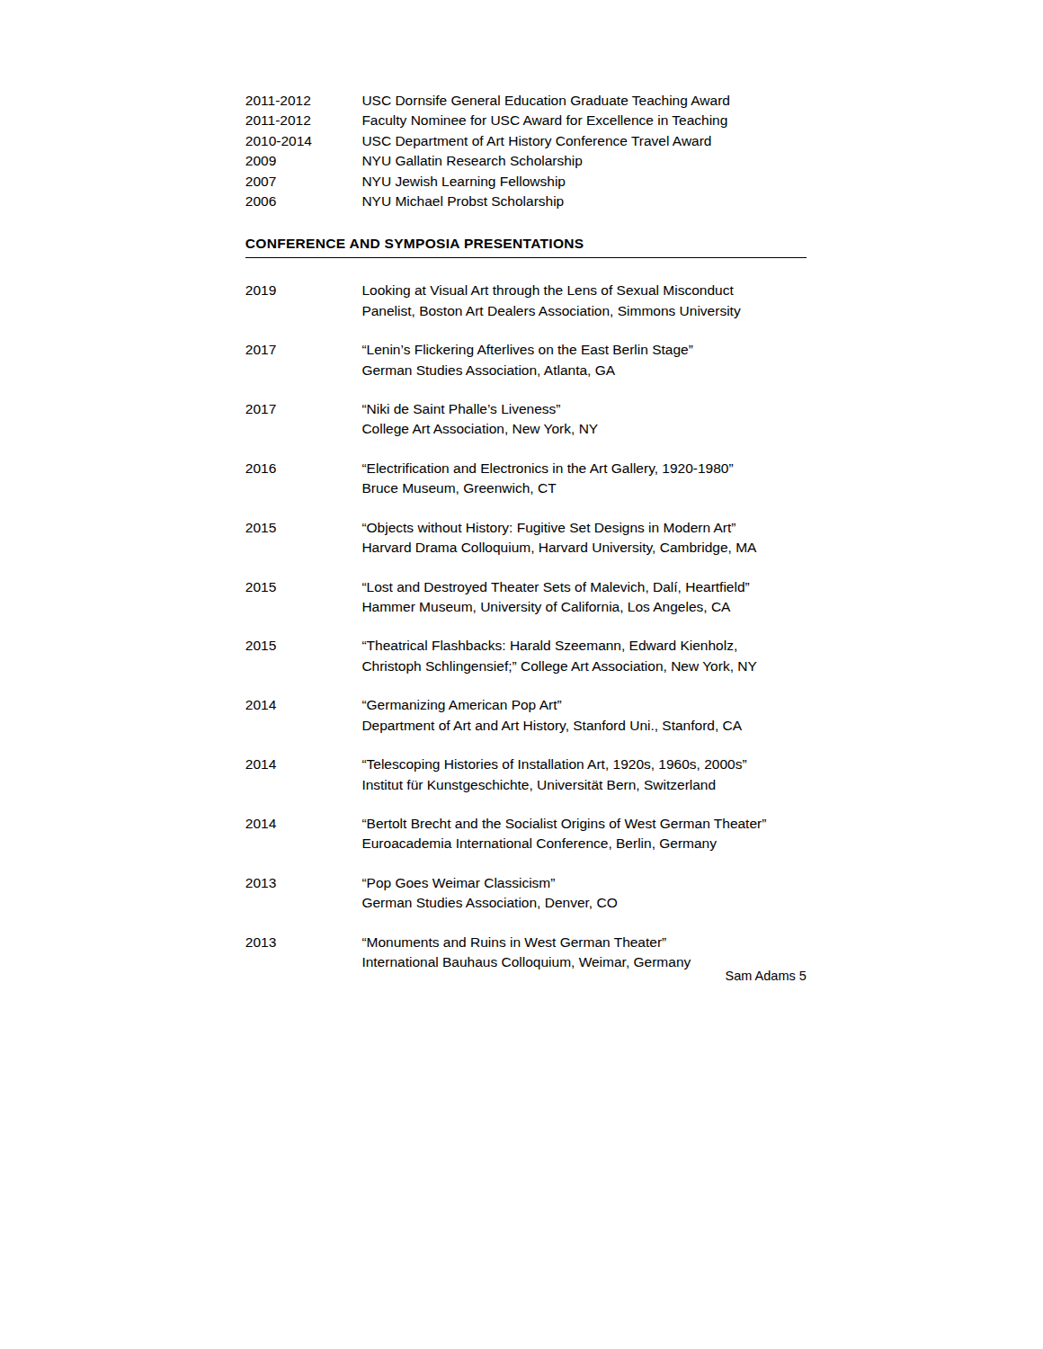| 2011-2012 | USC Dornsife General Education Graduate Teaching Award |
| 2011-2012 | Faculty Nominee for USC Award for Excellence in Teaching |
| 2010-2014 | USC Department of Art History Conference Travel Award |
| 2009 | NYU Gallatin Research Scholarship |
| 2007 | NYU Jewish Learning Fellowship |
| 2006 | NYU Michael Probst Scholarship |
CONFERENCE AND SYMPOSIA PRESENTATIONS
| 2019 | Looking at Visual Art through the Lens of Sexual Misconduct Panelist, Boston Art Dealers Association, Simmons University |
| 2017 | “Lenin’s Flickering Afterlives on the East Berlin Stage” German Studies Association, Atlanta, GA |
| 2017 | “Niki de Saint Phalle’s Liveness” College Art Association, New York, NY |
| 2016 | “Electrification and Electronics in the Art Gallery, 1920-1980” Bruce Museum, Greenwich, CT |
| 2015 | “Objects without History: Fugitive Set Designs in Modern Art” Harvard Drama Colloquium, Harvard University, Cambridge, MA |
| 2015 | “Lost and Destroyed Theater Sets of Malevich, Dalí, Heartfield” Hammer Museum, University of California, Los Angeles, CA |
| 2015 | “Theatrical Flashbacks: Harald Szeemann, Edward Kienholz, Christoph Schlingensief;” College Art Association, New York, NY |
| 2014 | “Germanizing American Pop Art” Department of Art and Art History, Stanford Uni., Stanford, CA |
| 2014 | “Telescoping Histories of Installation Art, 1920s, 1960s, 2000s” Institut für Kunstgeschichte, Universität Bern, Switzerland |
| 2014 | “Bertolt Brecht and the Socialist Origins of West German Theater” Euroacademia International Conference, Berlin, Germany |
| 2013 | “Pop Goes Weimar Classicism” German Studies Association, Denver, CO |
| 2013 | “Monuments and Ruins in West German Theater” International Bauhaus Colloquium, Weimar, Germany |
Sam Adams 5